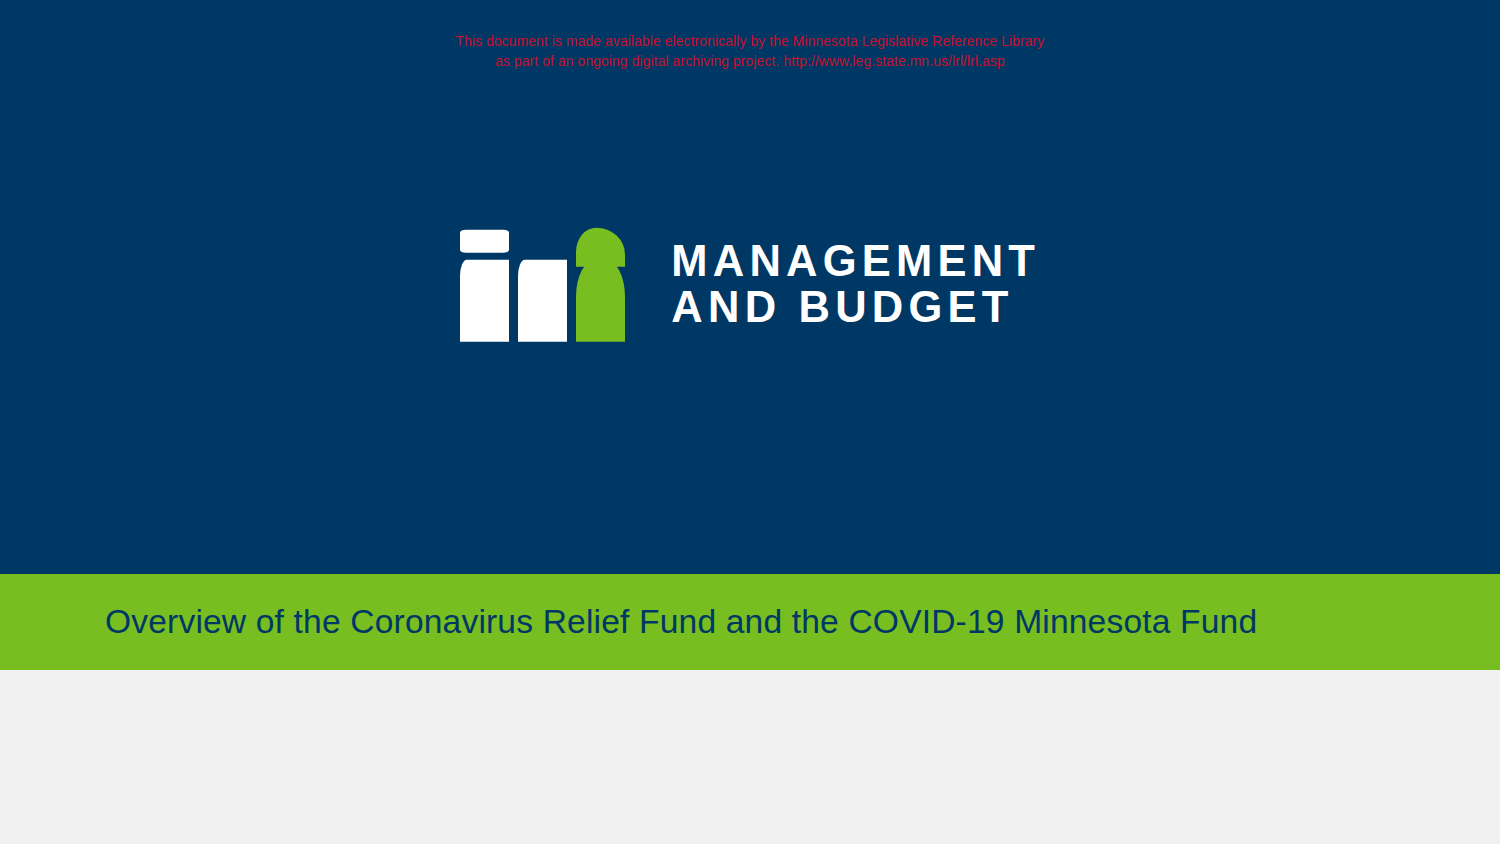This document is made available electronically by the Minnesota Legislative Reference Library
as part of an ongoing digital archiving project. http://www.leg.state.mn.us/lrl/lrl.asp
Management and Budget
Overview of the Coronavirus Relief Fund and the COVID-19 Minnesota Fund